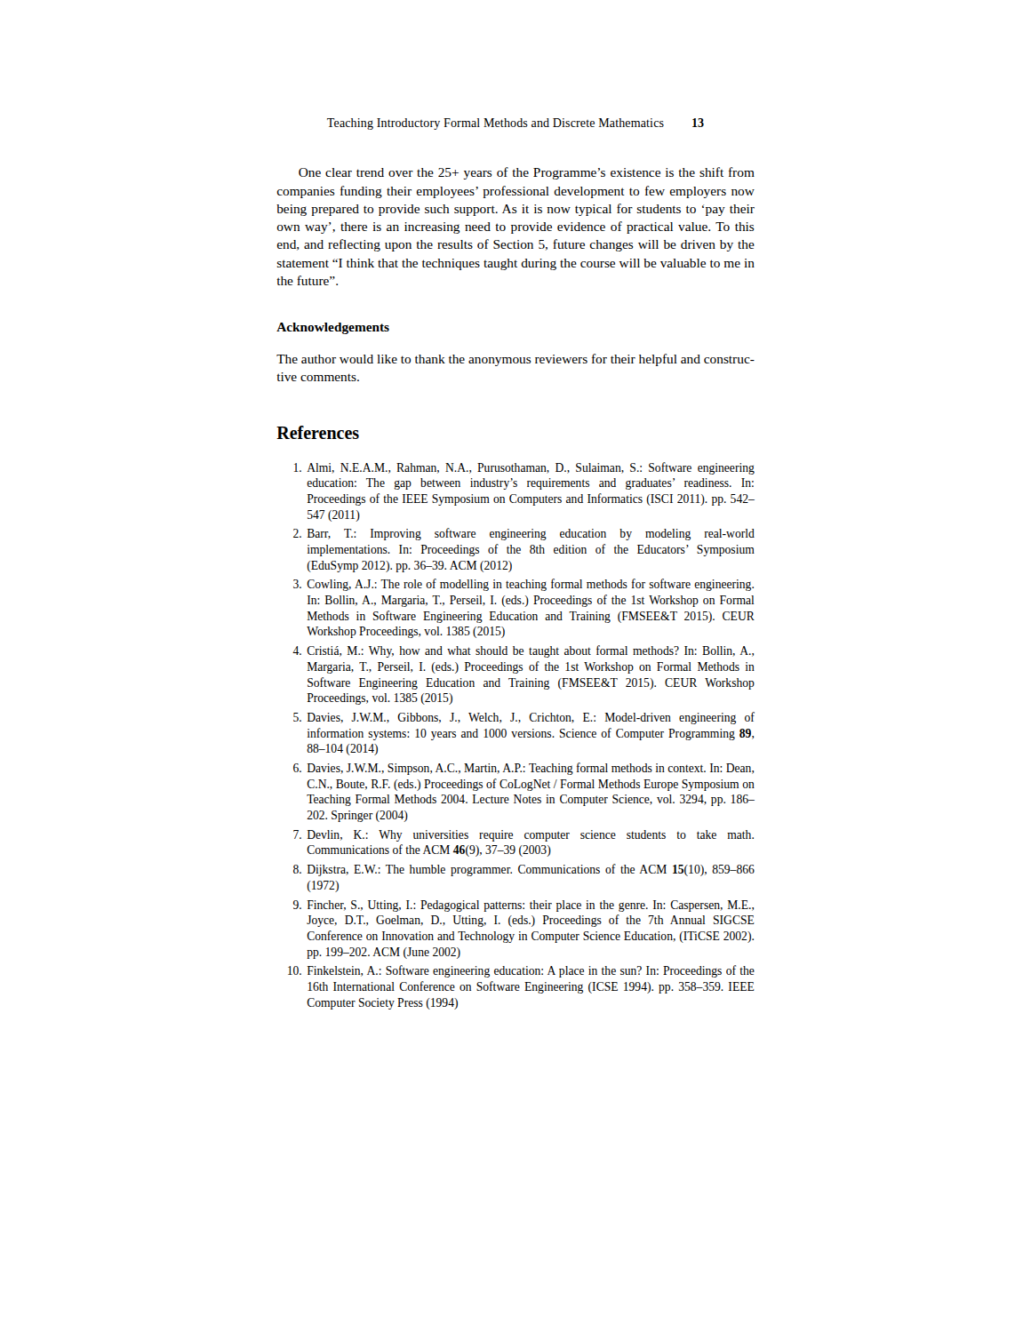Teaching Introductory Formal Methods and Discrete Mathematics13
One clear trend over the 25+ years of the Programme’s existence is the shift from companies funding their employees’ professional development to few employers now being prepared to provide such support. As it is now typical for students to ‘pay their own way’, there is an increasing need to provide evidence of practical value. To this end, and reflecting upon the results of Section 5, future changes will be driven by the statement “I think that the techniques taught during the course will be valuable to me in the future”.
Acknowledgements
The author would like to thank the anonymous reviewers for their helpful and constructive comments.
References
Almi, N.E.A.M., Rahman, N.A., Purusothaman, D., Sulaiman, S.: Software engineering education: The gap between industry’s requirements and graduates’ readiness. In: Proceedings of the IEEE Symposium on Computers and Informatics (ISCI 2011). pp. 542–547 (2011)
Barr, T.: Improving software engineering education by modeling real-world implementations. In: Proceedings of the 8th edition of the Educators’ Symposium (EduSymp 2012). pp. 36–39. ACM (2012)
Cowling, A.J.: The role of modelling in teaching formal methods for software engineering. In: Bollin, A., Margaria, T., Perseil, I. (eds.) Proceedings of the 1st Workshop on Formal Methods in Software Engineering Education and Training (FMSEE&T 2015). CEUR Workshop Proceedings, vol. 1385 (2015)
Cristiá, M.: Why, how and what should be taught about formal methods? In: Bollin, A., Margaria, T., Perseil, I. (eds.) Proceedings of the 1st Workshop on Formal Methods in Software Engineering Education and Training (FMSEE&T 2015). CEUR Workshop Proceedings, vol. 1385 (2015)
Davies, J.W.M., Gibbons, J., Welch, J., Crichton, E.: Model-driven engineering of information systems: 10 years and 1000 versions. Science of Computer Programming 89, 88–104 (2014)
Davies, J.W.M., Simpson, A.C., Martin, A.P.: Teaching formal methods in context. In: Dean, C.N., Boute, R.F. (eds.) Proceedings of CoLogNet / Formal Methods Europe Symposium on Teaching Formal Methods 2004. Lecture Notes in Computer Science, vol. 3294, pp. 186–202. Springer (2004)
Devlin, K.: Why universities require computer science students to take math. Communications of the ACM 46(9), 37–39 (2003)
Dijkstra, E.W.: The humble programmer. Communications of the ACM 15(10), 859–866 (1972)
Fincher, S., Utting, I.: Pedagogical patterns: their place in the genre. In: Caspersen, M.E., Joyce, D.T., Goelman, D., Utting, I. (eds.) Proceedings of the 7th Annual SIGCSE Conference on Innovation and Technology in Computer Science Education, (ITiCSE 2002). pp. 199–202. ACM (June 2002)
Finkelstein, A.: Software engineering education: A place in the sun? In: Proceedings of the 16th International Conference on Software Engineering (ICSE 1994). pp. 358–359. IEEE Computer Society Press (1994)